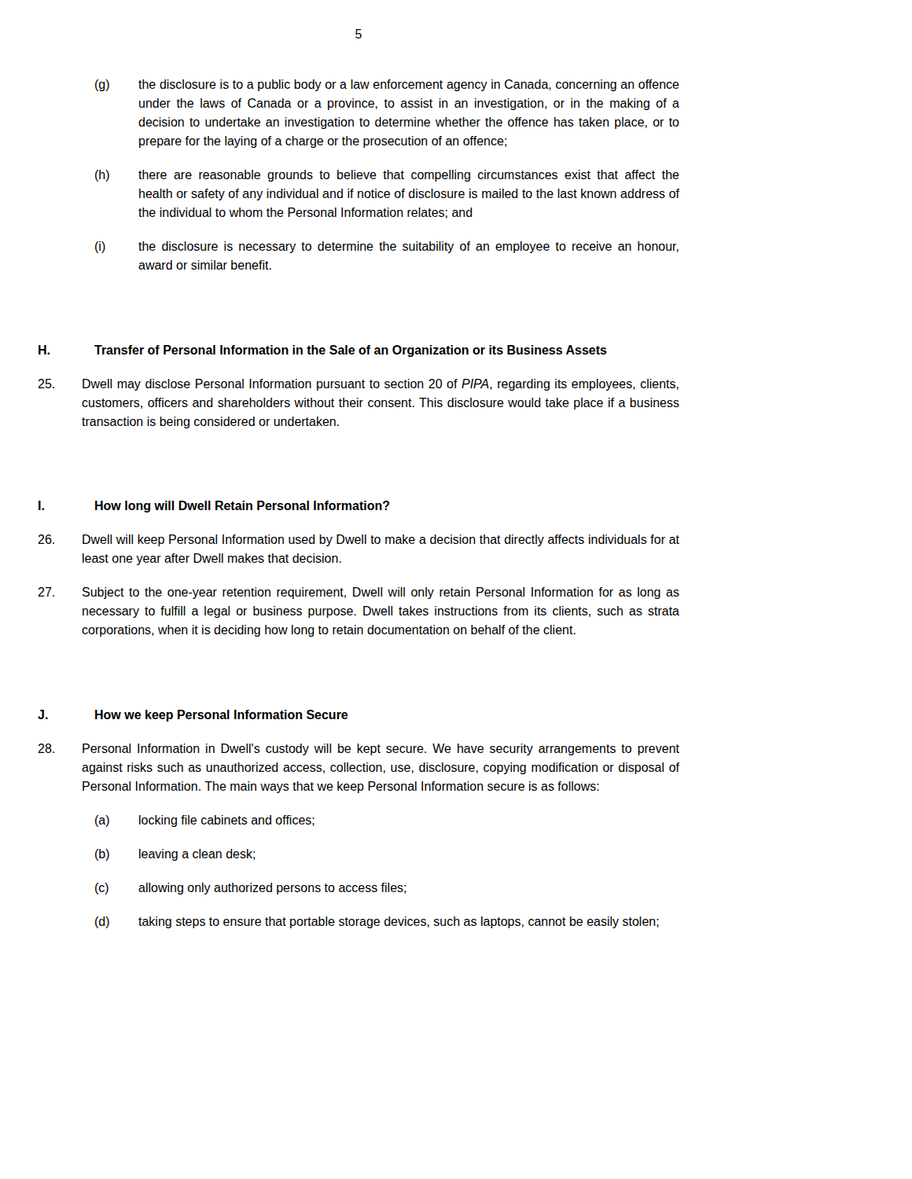5
(g)
the disclosure is to a public body or a law enforcement agency in Canada, concerning an offence under the laws of Canada or a province, to assist in an investigation, or in the making of a decision to undertake an investigation to determine whether the offence has taken place, or to prepare for the laying of a charge or the prosecution of an offence;
(h)
there are reasonable grounds to believe that compelling circumstances exist that affect the health or safety of any individual and if notice of disclosure is mailed to the last known address of the individual to whom the Personal Information relates; and
(i)
the disclosure is necessary to determine the suitability of an employee to receive an honour, award or similar benefit.
H.
Transfer of Personal Information in the Sale of an Organization or its Business Assets
25.
Dwell may disclose Personal Information pursuant to section 20 of PIPA, regarding its employees, clients, customers, officers and shareholders without their consent. This disclosure would take place if a business transaction is being considered or undertaken.
I.
How long will Dwell Retain Personal Information?
26.
Dwell will keep Personal Information used by Dwell to make a decision that directly affects individuals for at least one year after Dwell makes that decision.
27.
Subject to the one-year retention requirement, Dwell will only retain Personal Information for as long as necessary to fulfill a legal or business purpose. Dwell takes instructions from its clients, such as strata corporations, when it is deciding how long to retain documentation on behalf of the client.
J.
How we keep Personal Information Secure
28.
Personal Information in Dwell's custody will be kept secure. We have security arrangements to prevent against risks such as unauthorized access, collection, use, disclosure, copying modification or disposal of Personal Information. The main ways that we keep Personal Information secure is as follows:
(a)
locking file cabinets and offices;
(b)
leaving a clean desk;
(c)
allowing only authorized persons to access files;
(d)
taking steps to ensure that portable storage devices, such as laptops, cannot be easily stolen;